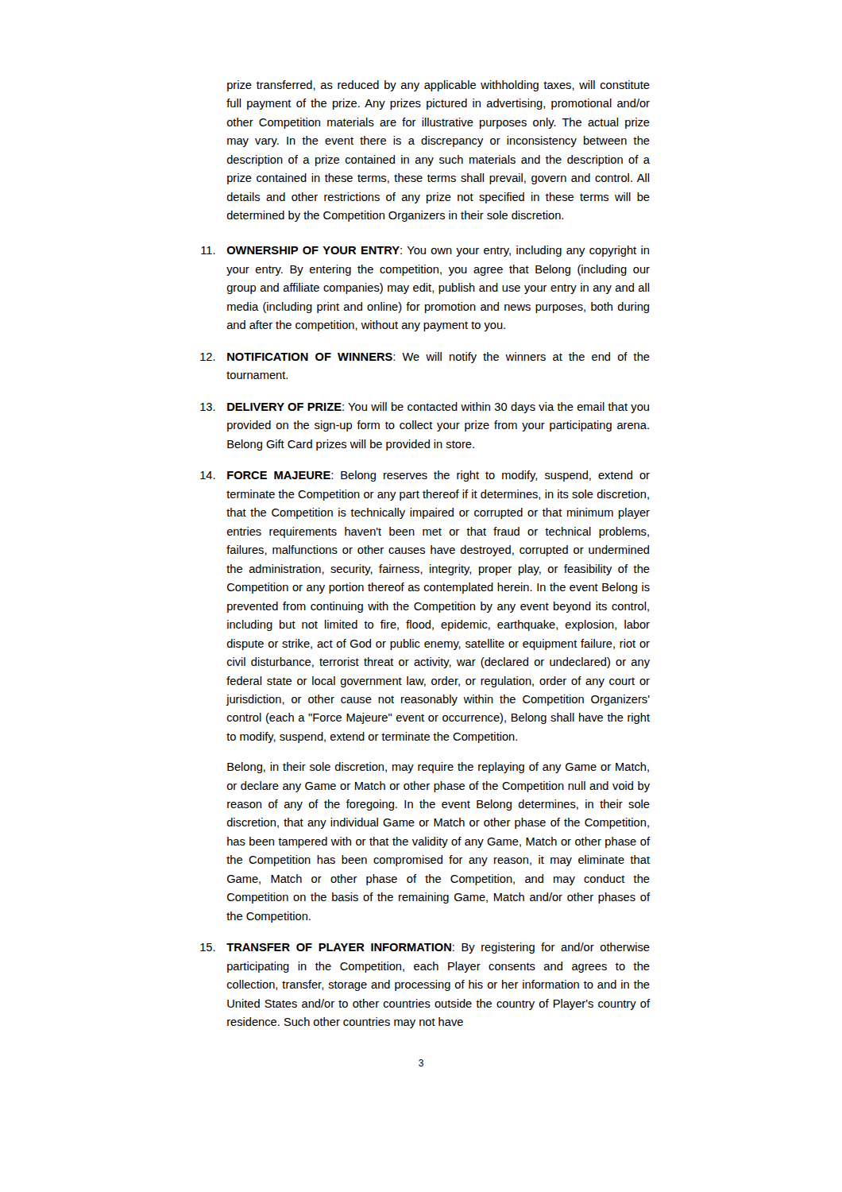prize transferred, as reduced by any applicable withholding taxes, will constitute full payment of the prize. Any prizes pictured in advertising, promotional and/or other Competition materials are for illustrative purposes only. The actual prize may vary. In the event there is a discrepancy or inconsistency between the description of a prize contained in any such materials and the description of a prize contained in these terms, these terms shall prevail, govern and control. All details and other restrictions of any prize not specified in these terms will be determined by the Competition Organizers in their sole discretion.
OWNERSHIP OF YOUR ENTRY: You own your entry, including any copyright in your entry. By entering the competition, you agree that Belong (including our group and affiliate companies) may edit, publish and use your entry in any and all media (including print and online) for promotion and news purposes, both during and after the competition, without any payment to you.
NOTIFICATION OF WINNERS: We will notify the winners at the end of the tournament.
DELIVERY OF PRIZE: You will be contacted within 30 days via the email that you provided on the sign-up form to collect your prize from your participating arena. Belong Gift Card prizes will be provided in store.
FORCE MAJEURE: Belong reserves the right to modify, suspend, extend or terminate the Competition or any part thereof if it determines, in its sole discretion, that the Competition is technically impaired or corrupted or that minimum player entries requirements haven't been met or that fraud or technical problems, failures, malfunctions or other causes have destroyed, corrupted or undermined the administration, security, fairness, integrity, proper play, or feasibility of the Competition or any portion thereof as contemplated herein. In the event Belong is prevented from continuing with the Competition by any event beyond its control, including but not limited to fire, flood, epidemic, earthquake, explosion, labor dispute or strike, act of God or public enemy, satellite or equipment failure, riot or civil disturbance, terrorist threat or activity, war (declared or undeclared) or any federal state or local government law, order, or regulation, order of any court or jurisdiction, or other cause not reasonably within the Competition Organizers' control (each a "Force Majeure" event or occurrence), Belong shall have the right to modify, suspend, extend or terminate the Competition.
Belong, in their sole discretion, may require the replaying of any Game or Match, or declare any Game or Match or other phase of the Competition null and void by reason of any of the foregoing. In the event Belong determines, in their sole discretion, that any individual Game or Match or other phase of the Competition, has been tampered with or that the validity of any Game, Match or other phase of the Competition has been compromised for any reason, it may eliminate that Game, Match or other phase of the Competition, and may conduct the Competition on the basis of the remaining Game, Match and/or other phases of the Competition.
TRANSFER OF PLAYER INFORMATION: By registering for and/or otherwise participating in the Competition, each Player consents and agrees to the collection, transfer, storage and processing of his or her information to and in the United States and/or to other countries outside the country of Player's country of residence. Such other countries may not have
3